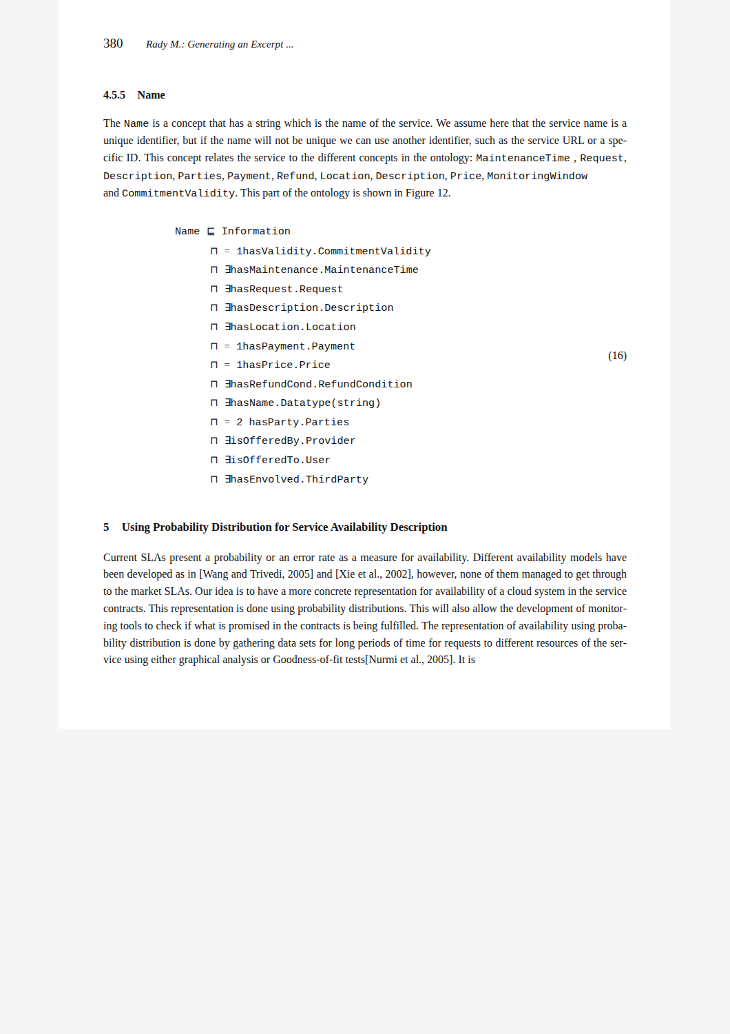380 Rady M.: Generating an Excerpt ...
4.5.5 Name
The Name is a concept that has a string which is the name of the service. We assume here that the service name is a unique identifier, but if the name will not be unique we can use another identifier, such as the service URL or a specific ID. This concept relates the service to the different concepts in the ontology: MaintenanceTime , Request, Description, Parties, Payment, Refund, Location, Description, Price, MonitoringWindow
and CommitmentValidity. This part of the ontology is shown in Figure 12.
Name ⊑ Information
⊓= 1hasValidity.CommitmentValidity
⊓∃hasMaintenance.MaintenanceTime
⊓∃hasRequest.Request
⊓∃hasDescription.Description
⊓∃hasLocation.Location
⊓= 1hasPayment.Payment
⊓= 1hasPrice.Price
⊓∃hasRefundCond.RefundCondition
⊓∃hasName.Datatype(string)
⊓= 2 hasParty.Parties
⊓∃isOfferedBy.Provider
⊓∃isOfferedTo.User
⊓∃hasEnvolved.ThirdParty
(16)
5 Using Probability Distribution for Service Availability Description
Current SLAs present a probability or an error rate as a measure for availability. Different availability models have been developed as in [Wang and Trivedi, 2005] and [Xie et al., 2002], however, none of them managed to get through to the market SLAs. Our idea is to have a more concrete representation for availability of a cloud system in the service contracts. This representation is done using probability distributions. This will also allow the development of monitoring tools to check if what is promised in the contracts is being fulfilled. The representation of availability using probability distribution is done by gathering data sets for long periods of time for requests to different resources of the service using either graphical analysis or Goodness-of-fit tests[Nurmi et al., 2005]. It is